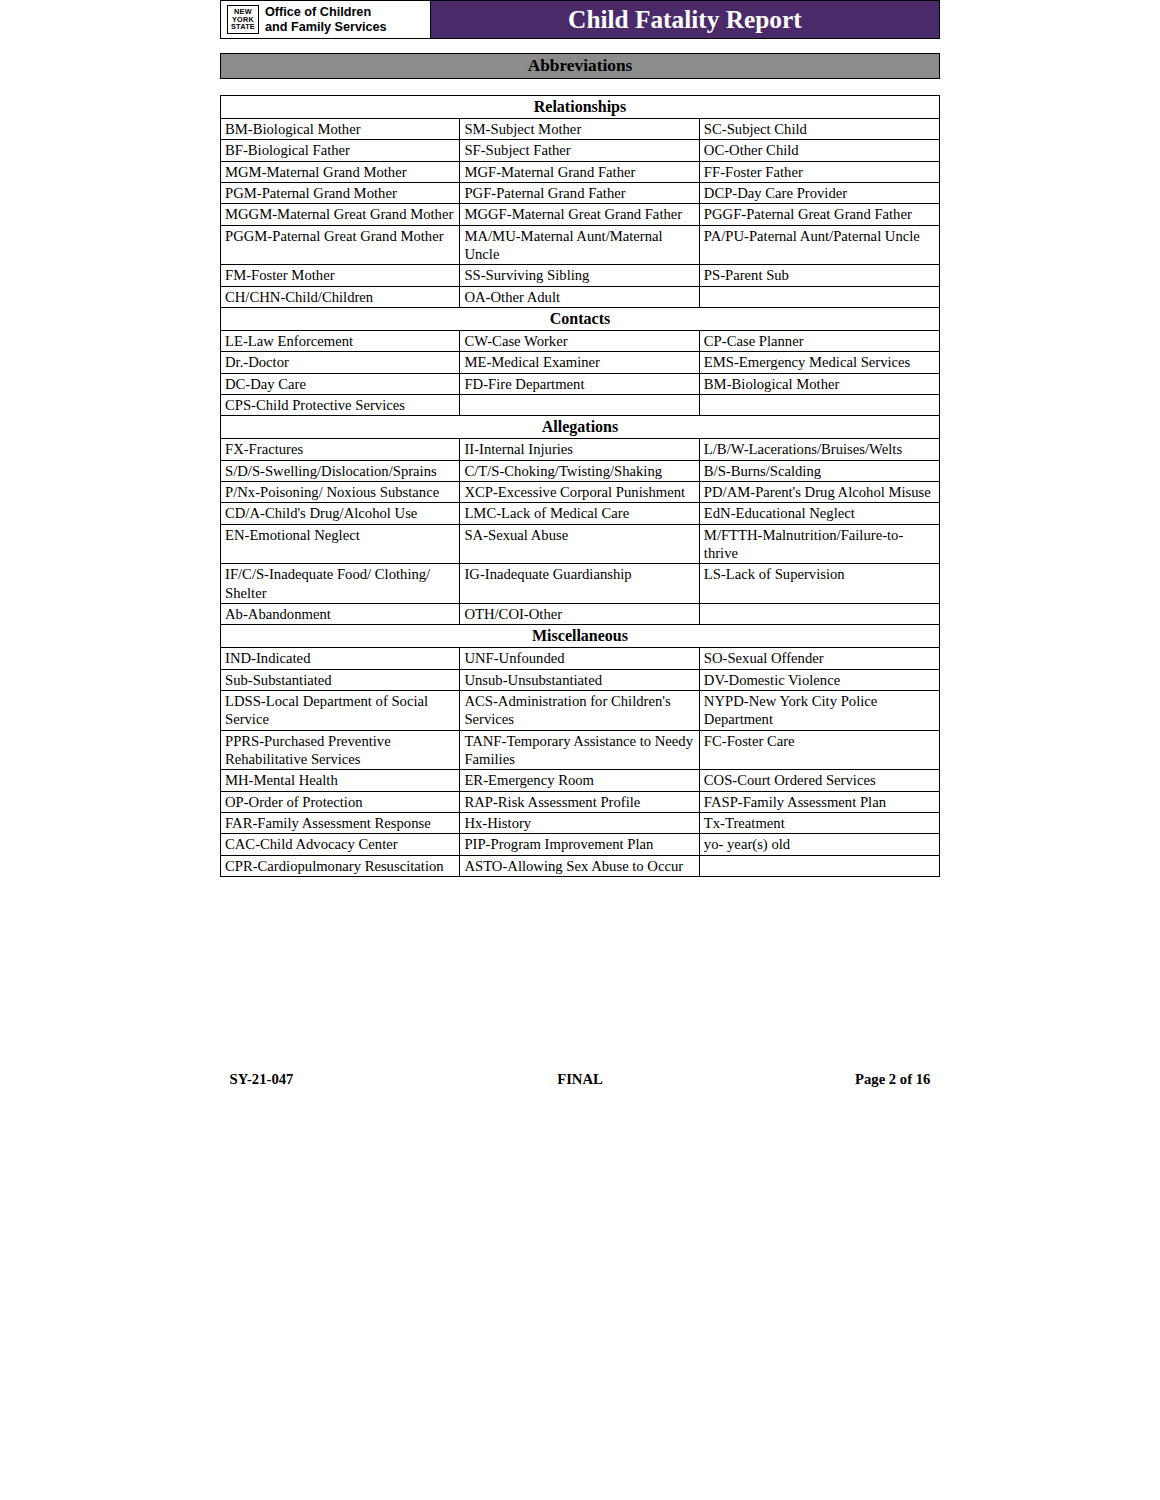NEW
YORK
STATE
Office of Children
and Family Services
Child Fatality Report
Abbreviations
| Relationships |
| --- |
| BM-Biological Mother | SM-Subject Mother | SC-Subject Child |
| BF-Biological Father | SF-Subject Father | OC-Other Child |
| MGM-Maternal Grand Mother | MGF-Maternal Grand Father | FF-Foster Father |
| PGM-Paternal Grand Mother | PGF-Paternal Grand Father | DCP-Day Care Provider |
| MGGM-Maternal Great Grand Mother | MGGF-Maternal Great Grand Father | PGGF-Paternal Great Grand Father |
| PGGM-Paternal Great Grand Mother | MA/MU-Maternal Aunt/Maternal Uncle | PA/PU-Paternal Aunt/Paternal Uncle |
| FM-Foster Mother | SS-Surviving Sibling | PS-Parent Sub |
| CH/CHN-Child/Children | OA-Other Adult | |
| Contacts |
| LE-Law Enforcement | CW-Case Worker | CP-Case Planner |
| Dr.-Doctor | ME-Medical Examiner | EMS-Emergency Medical Services |
| DC-Day Care | FD-Fire Department | BM-Biological Mother |
| CPS-Child Protective Services | | |
| Allegations |
| FX-Fractures | II-Internal Injuries | L/B/W-Lacerations/Bruises/Welts |
| S/D/S-Swelling/Dislocation/Sprains | C/T/S-Choking/Twisting/Shaking | B/S-Burns/Scalding |
| P/Nx-Poisoning/ Noxious Substance | XCP-Excessive Corporal Punishment | PD/AM-Parent's Drug Alcohol Misuse |
| CD/A-Child's Drug/Alcohol Use | LMC-Lack of Medical Care | EdN-Educational Neglect |
| EN-Emotional Neglect | SA-Sexual Abuse | M/FTTH-Malnutrition/Failure-to-thrive |
| IF/C/S-Inadequate Food/ Clothing/ Shelter | IG-Inadequate Guardianship | LS-Lack of Supervision |
| Ab-Abandonment | OTH/COI-Other | |
| Miscellaneous |
| IND-Indicated | UNF-Unfounded | SO-Sexual Offender |
| Sub-Substantiated | Unsub-Unsubstantiated | DV-Domestic Violence |
| LDSS-Local Department of Social Service | ACS-Administration for Children's Services | NYPD-New York City Police Department |
| PPRS-Purchased Preventive Rehabilitative Services | TANF-Temporary Assistance to Needy Families | FC-Foster Care |
| MH-Mental Health | ER-Emergency Room | COS-Court Ordered Services |
| OP-Order of Protection | RAP-Risk Assessment Profile | FASP-Family Assessment Plan |
| FAR-Family Assessment Response | Hx-History | Tx-Treatment |
| CAC-Child Advocacy Center | PIP-Program Improvement Plan | yo- year(s) old |
| CPR-Cardiopulmonary Resuscitation | ASTO-Allowing Sex Abuse to Occur | |
SY-21-047
FINAL
Page 2 of 16